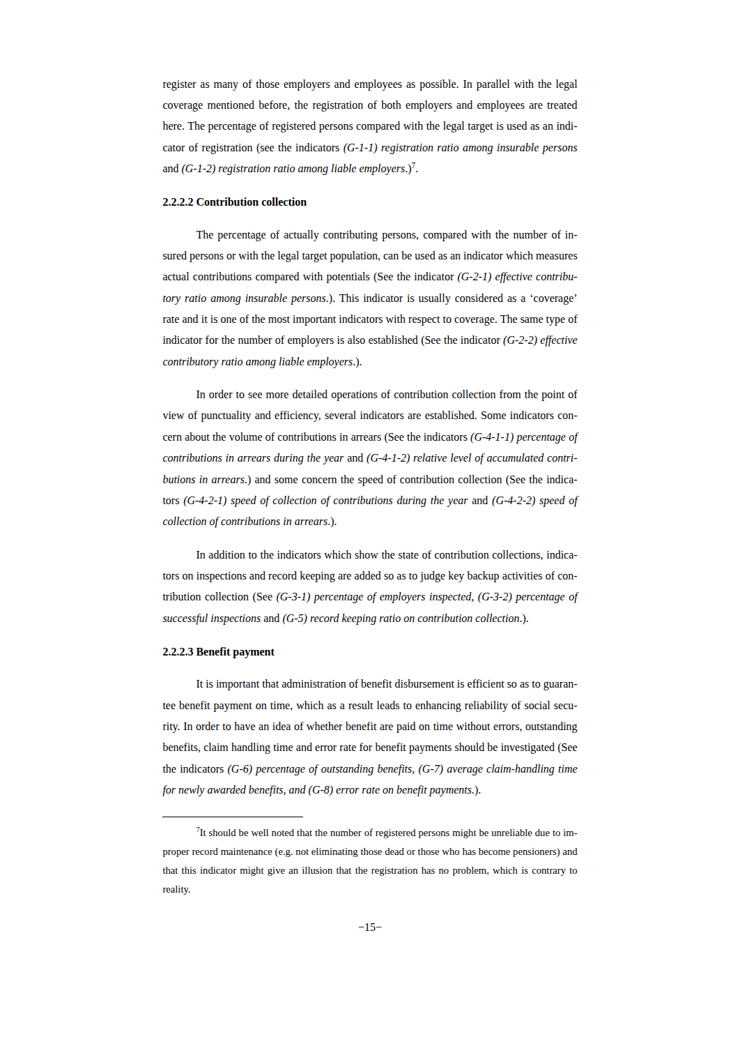register as many of those employers and employees as possible. In parallel with the legal coverage mentioned before, the registration of both employers and employees are treated here. The percentage of registered persons compared with the legal target is used as an indicator of registration (see the indicators (G-1-1) registration ratio among insurable persons and (G-1-2) registration ratio among liable employers.)7.
2.2.2.2 Contribution collection
The percentage of actually contributing persons, compared with the number of insured persons or with the legal target population, can be used as an indicator which measures actual contributions compared with potentials (See the indicator (G-2-1) effective contributory ratio among insurable persons.). This indicator is usually considered as a ‘coverage’ rate and it is one of the most important indicators with respect to coverage. The same type of indicator for the number of employers is also established (See the indicator (G-2-2) effective contributory ratio among liable employers.).
In order to see more detailed operations of contribution collection from the point of view of punctuality and efficiency, several indicators are established. Some indicators concern about the volume of contributions in arrears (See the indicators (G-4-1-1) percentage of contributions in arrears during the year and (G-4-1-2) relative level of accumulated contributions in arrears.) and some concern the speed of contribution collection (See the indicators (G-4-2-1) speed of collection of contributions during the year and (G-4-2-2) speed of collection of contributions in arrears.).
In addition to the indicators which show the state of contribution collections, indicators on inspections and record keeping are added so as to judge key backup activities of contribution collection (See (G-3-1) percentage of employers inspected, (G-3-2) percentage of successful inspections and (G-5) record keeping ratio on contribution collection.).
2.2.2.3 Benefit payment
It is important that administration of benefit disbursement is efficient so as to guarantee benefit payment on time, which as a result leads to enhancing reliability of social security. In order to have an idea of whether benefit are paid on time without errors, outstanding benefits, claim handling time and error rate for benefit payments should be investigated (See the indicators (G-6) percentage of outstanding benefits, (G-7) average claim-handling time for newly awarded benefits, and (G-8) error rate on benefit payments.).
7It should be well noted that the number of registered persons might be unreliable due to improper record maintenance (e.g. not eliminating those dead or those who has become pensioners) and that this indicator might give an illusion that the registration has no problem, which is contrary to reality.
−15−